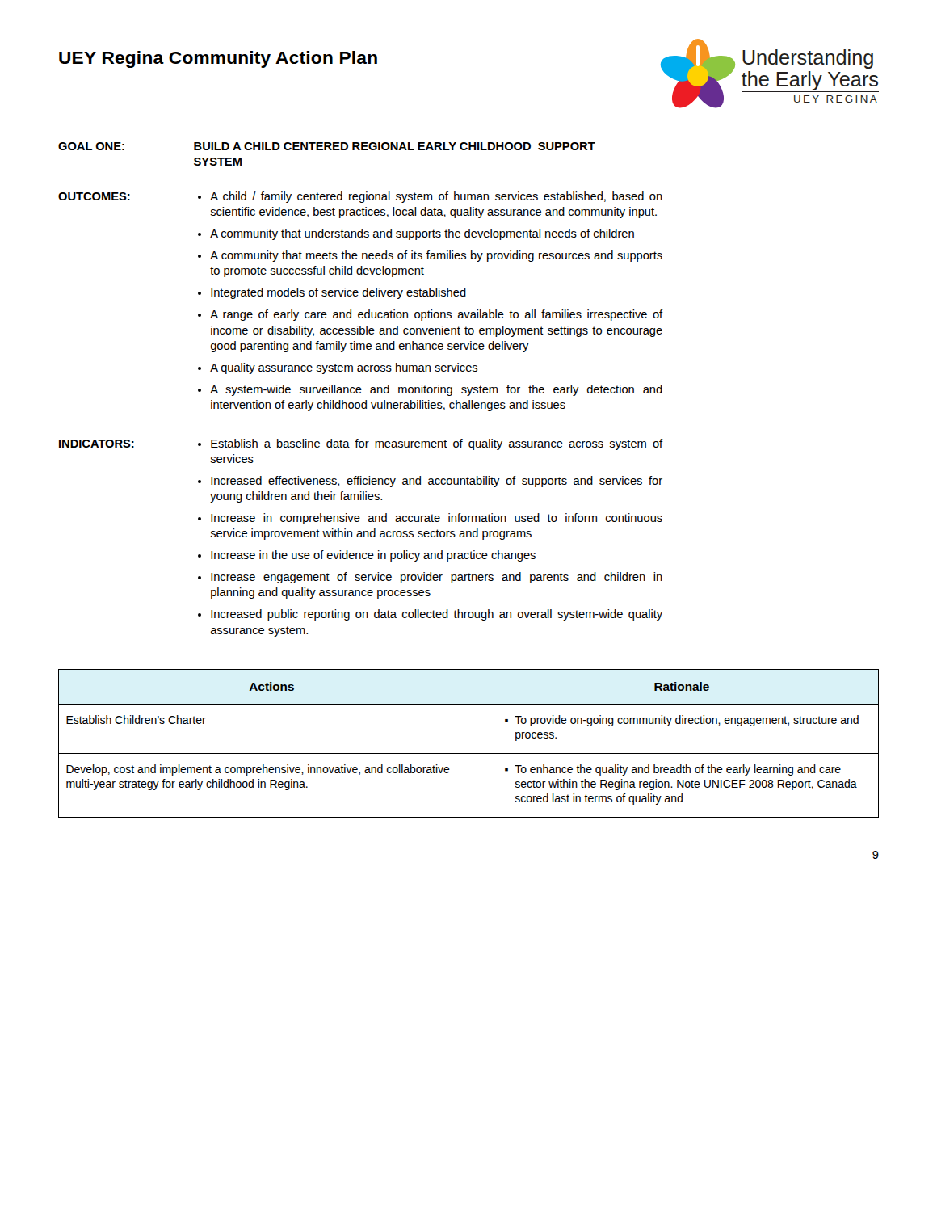UEY Regina Community Action Plan
Understanding
the Early Years
UEY REGINA
GOAL ONE:
BUILD A CHILD CENTERED REGIONAL EARLY CHILDHOOD SUPPORT SYSTEM
OUTCOMES:
A child / family centered regional system of human services established, based on scientific evidence, best practices, local data, quality assurance and community input.
A community that understands and supports the developmental needs of children
A community that meets the needs of its families by providing resources and supports to promote successful child development
Integrated models of service delivery established
A range of early care and education options available to all families irrespective of income or disability, accessible and convenient to employment settings to encourage good parenting and family time and enhance service delivery
A quality assurance system across human services
A system-wide surveillance and monitoring system for the early detection and intervention of early childhood vulnerabilities, challenges and issues
INDICATORS:
Establish a baseline data for measurement of quality assurance across system of services
Increased effectiveness, efficiency and accountability of supports and services for young children and their families.
Increase in comprehensive and accurate information used to inform continuous service improvement within and across sectors and programs
Increase in the use of evidence in policy and practice changes
Increase engagement of service provider partners and parents and children in planning and quality assurance processes
Increased public reporting on data collected through an overall system-wide quality assurance system.
| Actions | Rationale |
| --- | --- |
| Establish Children’s Charter | To provide on-going community direction, engagement, structure and process. |
| Develop, cost and implement a comprehensive, innovative, and collaborative multi-year strategy for early childhood in Regina. | To enhance the quality and breadth of the early learning and care sector within the Regina region. Note UNICEF 2008 Report, Canada scored last in terms of quality and |
9